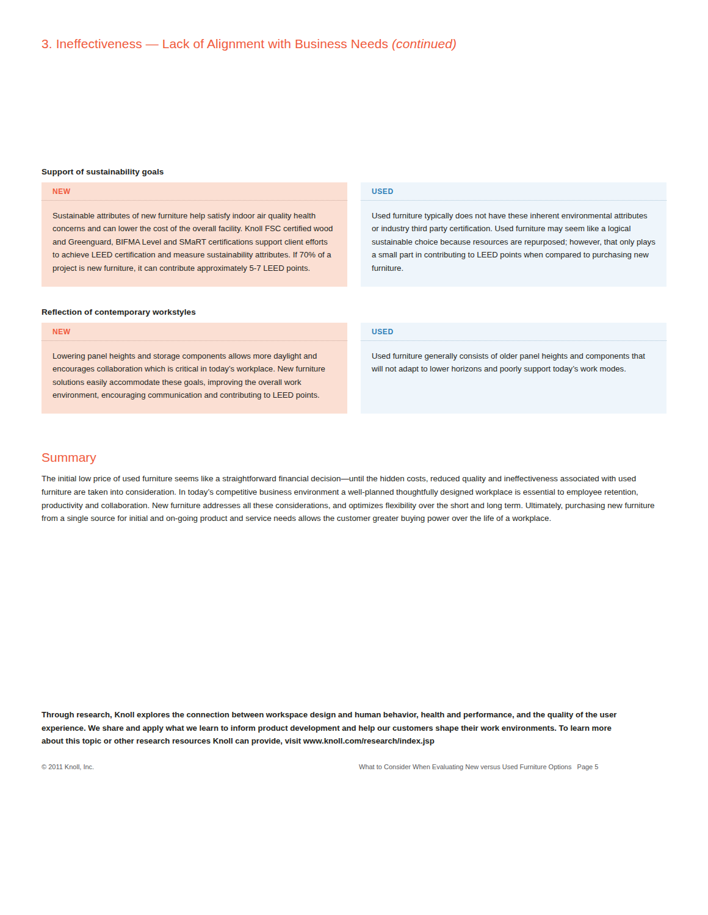3. Ineffectiveness — Lack of Alignment with Business Needs (continued)
Support of sustainability goals
NEW
Sustainable attributes of new furniture help satisfy indoor air quality health concerns and can lower the cost of the overall facility. Knoll FSC certified wood and Greenguard, BIFMA Level and SMaRT certifications support client efforts to achieve LEED certification and measure sustainability attributes. If 70% of a project is new furniture, it can contribute approximately 5-7 LEED points.
USED
Used furniture typically does not have these inherent environmental attributes or industry third party certification. Used furniture may seem like a logical sustainable choice because resources are repurposed; however, that only plays a small part in contributing to LEED points when compared to purchasing new furniture.
Reflection of contemporary workstyles
NEW
Lowering panel heights and storage components allows more daylight and encourages collaboration which is critical in today’s workplace. New furniture solutions easily accommodate these goals, improving the overall work environment, encouraging communication and contributing to LEED points.
USED
Used furniture generally consists of older panel heights and components that will not adapt to lower horizons and poorly support today’s work modes.
Summary
The initial low price of used furniture seems like a straightforward financial decision—until the hidden costs, reduced quality and ineffectiveness associated with used furniture are taken into consideration. In today’s competitive business environment a well-planned thoughtfully designed workplace is essential to employee retention, productivity and collaboration. New furniture addresses all these considerations, and optimizes flexibility over the short and long term. Ultimately, purchasing new furniture from a single source for initial and on-going product and service needs allows the customer greater buying power over the life of a workplace.
Through research, Knoll explores the connection between workspace design and human behavior, health and performance, and the quality of the user experience. We share and apply what we learn to inform product development and help our customers shape their work environments. To learn more about this topic or other research resources Knoll can provide, visit www.knoll.com/research/index.jsp
© 2011 Knoll, Inc.
What to Consider When Evaluating New versus Used Furniture Options Page 5